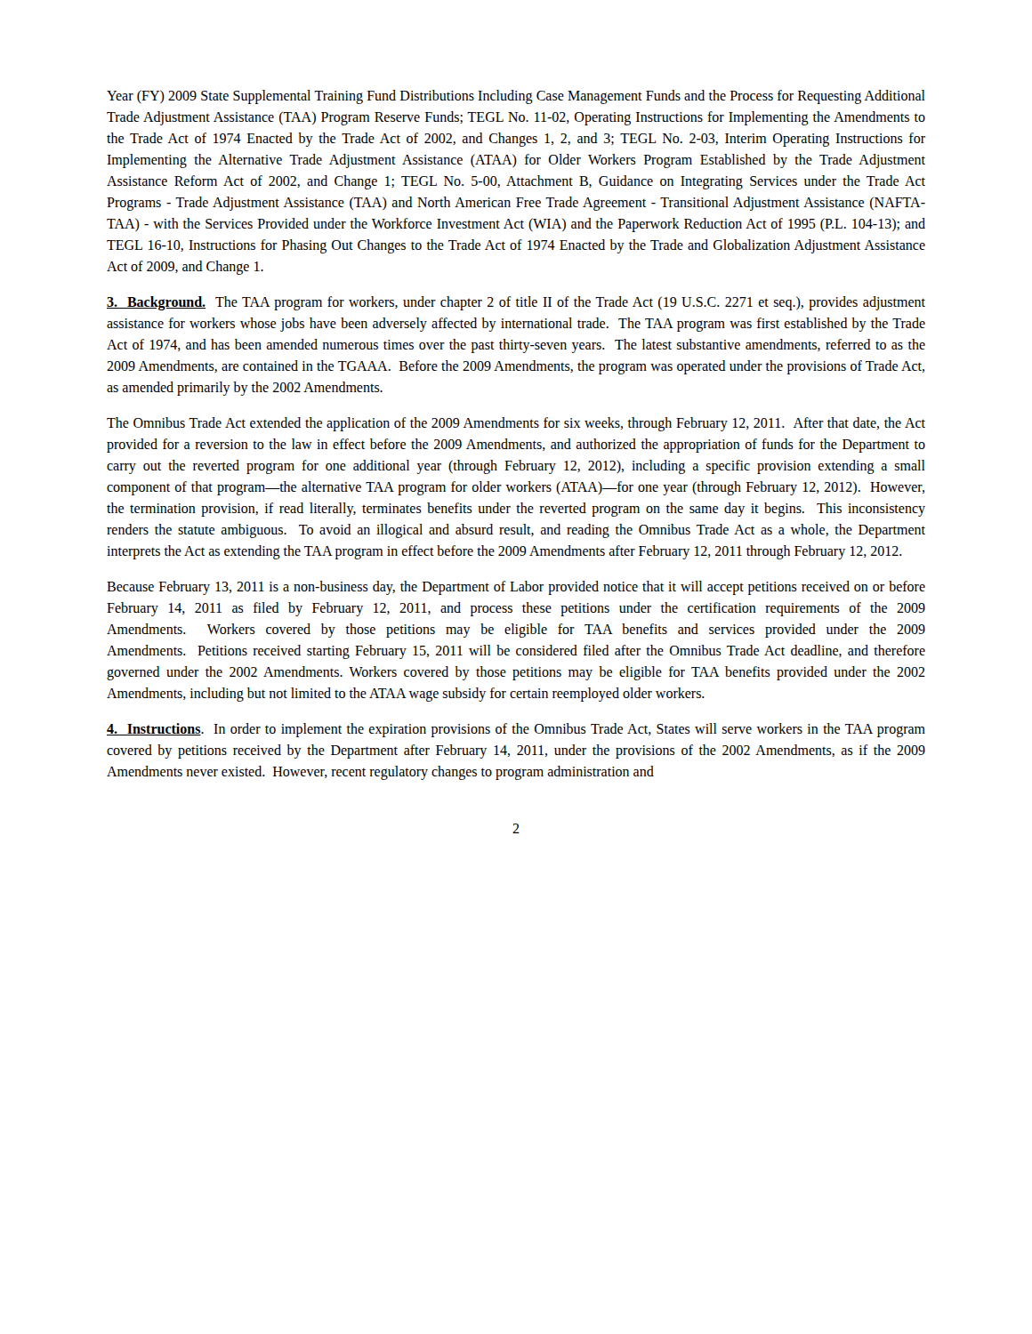Year (FY) 2009 State Supplemental Training Fund Distributions Including Case Management Funds and the Process for Requesting Additional Trade Adjustment Assistance (TAA) Program Reserve Funds; TEGL No. 11-02, Operating Instructions for Implementing the Amendments to the Trade Act of 1974 Enacted by the Trade Act of 2002, and Changes 1, 2, and 3; TEGL No. 2-03, Interim Operating Instructions for Implementing the Alternative Trade Adjustment Assistance (ATAA) for Older Workers Program Established by the Trade Adjustment Assistance Reform Act of 2002, and Change 1; TEGL No. 5-00, Attachment B, Guidance on Integrating Services under the Trade Act Programs - Trade Adjustment Assistance (TAA) and North American Free Trade Agreement - Transitional Adjustment Assistance (NAFTA-TAA) - with the Services Provided under the Workforce Investment Act (WIA) and the Paperwork Reduction Act of 1995 (P.L. 104-13); and TEGL 16-10, Instructions for Phasing Out Changes to the Trade Act of 1974 Enacted by the Trade and Globalization Adjustment Assistance Act of 2009, and Change 1.
3. Background. The TAA program for workers, under chapter 2 of title II of the Trade Act (19 U.S.C. 2271 et seq.), provides adjustment assistance for workers whose jobs have been adversely affected by international trade. The TAA program was first established by the Trade Act of 1974, and has been amended numerous times over the past thirty-seven years. The latest substantive amendments, referred to as the 2009 Amendments, are contained in the TGAAA. Before the 2009 Amendments, the program was operated under the provisions of Trade Act, as amended primarily by the 2002 Amendments.
The Omnibus Trade Act extended the application of the 2009 Amendments for six weeks, through February 12, 2011. After that date, the Act provided for a reversion to the law in effect before the 2009 Amendments, and authorized the appropriation of funds for the Department to carry out the reverted program for one additional year (through February 12, 2012), including a specific provision extending a small component of that program—the alternative TAA program for older workers (ATAA)—for one year (through February 12, 2012). However, the termination provision, if read literally, terminates benefits under the reverted program on the same day it begins. This inconsistency renders the statute ambiguous. To avoid an illogical and absurd result, and reading the Omnibus Trade Act as a whole, the Department interprets the Act as extending the TAA program in effect before the 2009 Amendments after February 12, 2011 through February 12, 2012.
Because February 13, 2011 is a non-business day, the Department of Labor provided notice that it will accept petitions received on or before February 14, 2011 as filed by February 12, 2011, and process these petitions under the certification requirements of the 2009 Amendments. Workers covered by those petitions may be eligible for TAA benefits and services provided under the 2009 Amendments. Petitions received starting February 15, 2011 will be considered filed after the Omnibus Trade Act deadline, and therefore governed under the 2002 Amendments. Workers covered by those petitions may be eligible for TAA benefits provided under the 2002 Amendments, including but not limited to the ATAA wage subsidy for certain reemployed older workers.
4. Instructions. In order to implement the expiration provisions of the Omnibus Trade Act, States will serve workers in the TAA program covered by petitions received by the Department after February 14, 2011, under the provisions of the 2002 Amendments, as if the 2009 Amendments never existed. However, recent regulatory changes to program administration and
2